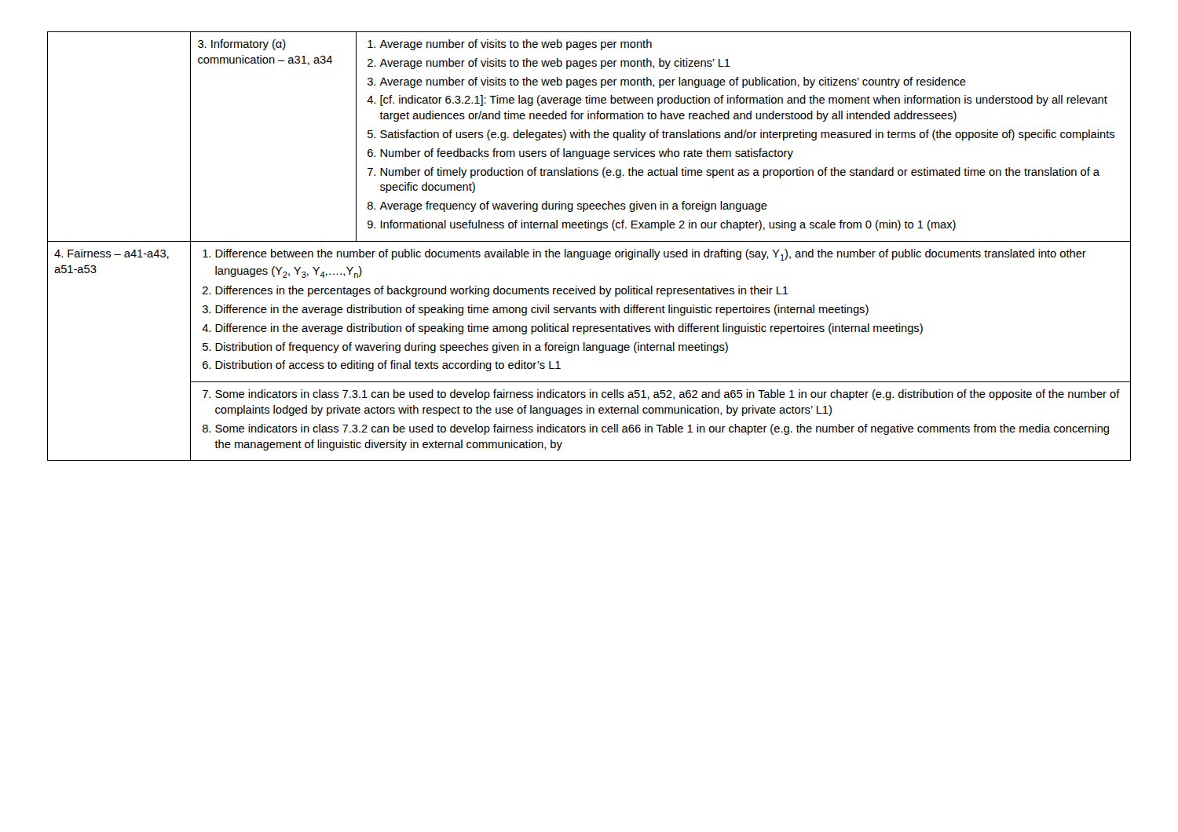| | 3. Informatory (α) communication – a31, a34 | Average number of visits to the web pages per month Average number of visits to the web pages per month, by citizens’ L1 Average number of visits to the web pages per month, per language of publication, by citizens’ country of residence [cf. indicator 6.3.2.1]: Time lag (average time between production of information and the moment when information is understood by all relevant target audiences or/and time needed for information to have reached and understood by all intended addressees) Satisfaction of users (e.g. delegates) with the quality of translations and/or interpreting measured in terms of (the opposite of) specific complaints Number of feedbacks from users of language services who rate them satisfactory Number of timely production of translations (e.g. the actual time spent as a proportion of the standard or estimated time on the translation of a specific document) Average frequency of wavering during speeches given in a foreign language Informational usefulness of internal meetings (cf. Example 2 in our chapter), using a scale from 0 (min) to 1 (max) |
| 4. Fairness – a41-a43, a51-a53 | Difference between the number of public documents available in the language originally used in drafting (say, Y 1 ), and the number of public documents translated into other languages (Y 2 , Y 3 , Y 4 ,….,Y n ) Differences in the percentages of background working documents received by political representatives in their L1 Difference in the average distribution of speaking time among civil servants with different linguistic repertoires (internal meetings) Difference in the average distribution of speaking time among political representatives with different linguistic repertoires (internal meetings) Distribution of frequency of wavering during speeches given in a foreign language (internal meetings) Distribution of access to editing of final texts according to editor’s L1 |
| Some indicators in class 7.3.1 can be used to develop fairness indicators in cells a51, a52, a62 and a65 in Table 1 in our chapter (e.g. distribution of the opposite of the number of complaints lodged by private actors with respect to the use of languages in external communication, by private actors’ L1) Some indicators in class 7.3.2 can be used to develop fairness indicators in cell a66 in Table 1 in our chapter (e.g. the number of negative comments from the media concerning the management of linguistic diversity in external communication, by |